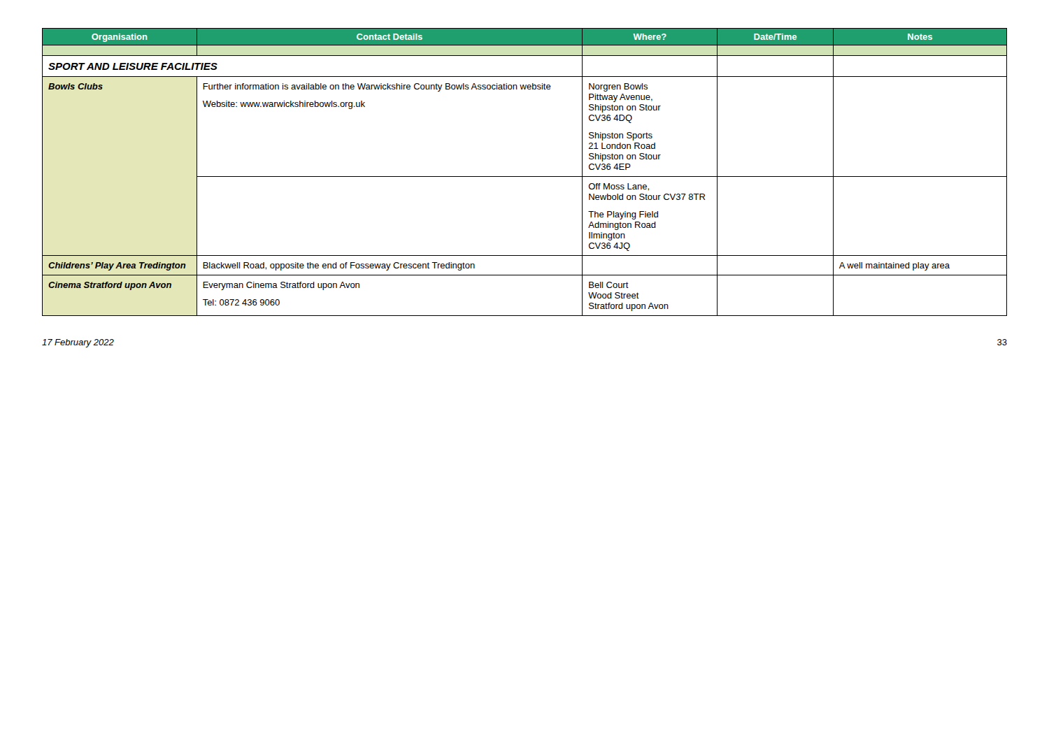| Organisation | Contact Details | Where? | Date/Time | Notes |
| --- | --- | --- | --- | --- |
| SPORT AND LEISURE FACILITIES | | | |
| Bowls Clubs | Further information is available on the Warwickshire County Bowls Association website Website: www.warwickshirebowls.org.uk | Norgren Bowls Pittway Avenue, Shipston on Stour CV36 4DQ Shipston Sports 21 London Road Shipston on Stour CV36 4EP | | |
| | Off Moss Lane, Newbold on Stour CV37 8TR The Playing Field Admington Road Ilmington CV36 4JQ | | |
| Childrens’ Play Area Tredington | Blackwell Road, opposite the end of Fosseway Crescent Tredington | | | A well maintained play area |
| Cinema Stratford upon Avon | Everyman Cinema Stratford upon Avon Tel: 0872 436 9060 | Bell Court Wood Street Stratford upon Avon | | |
17 February 2022 33